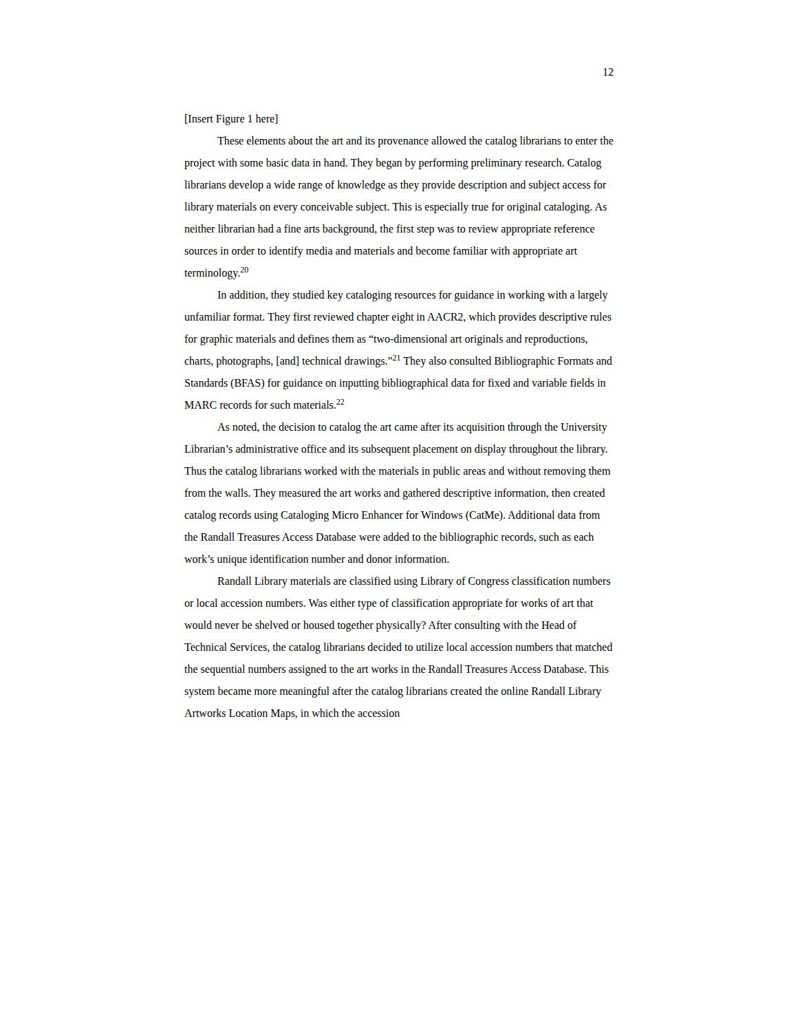12
[Insert Figure 1 here]
These elements about the art and its provenance allowed the catalog librarians to enter the project with some basic data in hand. They began by performing preliminary research. Catalog librarians develop a wide range of knowledge as they provide description and subject access for library materials on every conceivable subject. This is especially true for original cataloging. As neither librarian had a fine arts background, the first step was to review appropriate reference sources in order to identify media and materials and become familiar with appropriate art terminology.20
In addition, they studied key cataloging resources for guidance in working with a largely unfamiliar format. They first reviewed chapter eight in AACR2, which provides descriptive rules for graphic materials and defines them as “two-dimensional art originals and reproductions, charts, photographs, [and] technical drawings.”21 They also consulted Bibliographic Formats and Standards (BFAS) for guidance on inputting bibliographical data for fixed and variable fields in MARC records for such materials.22
As noted, the decision to catalog the art came after its acquisition through the University Librarian’s administrative office and its subsequent placement on display throughout the library. Thus the catalog librarians worked with the materials in public areas and without removing them from the walls. They measured the art works and gathered descriptive information, then created catalog records using Cataloging Micro Enhancer for Windows (CatMe). Additional data from the Randall Treasures Access Database were added to the bibliographic records, such as each work’s unique identification number and donor information.
Randall Library materials are classified using Library of Congress classification numbers or local accession numbers. Was either type of classification appropriate for works of art that would never be shelved or housed together physically? After consulting with the Head of Technical Services, the catalog librarians decided to utilize local accession numbers that matched the sequential numbers assigned to the art works in the Randall Treasures Access Database. This system became more meaningful after the catalog librarians created the online Randall Library Artworks Location Maps, in which the accession